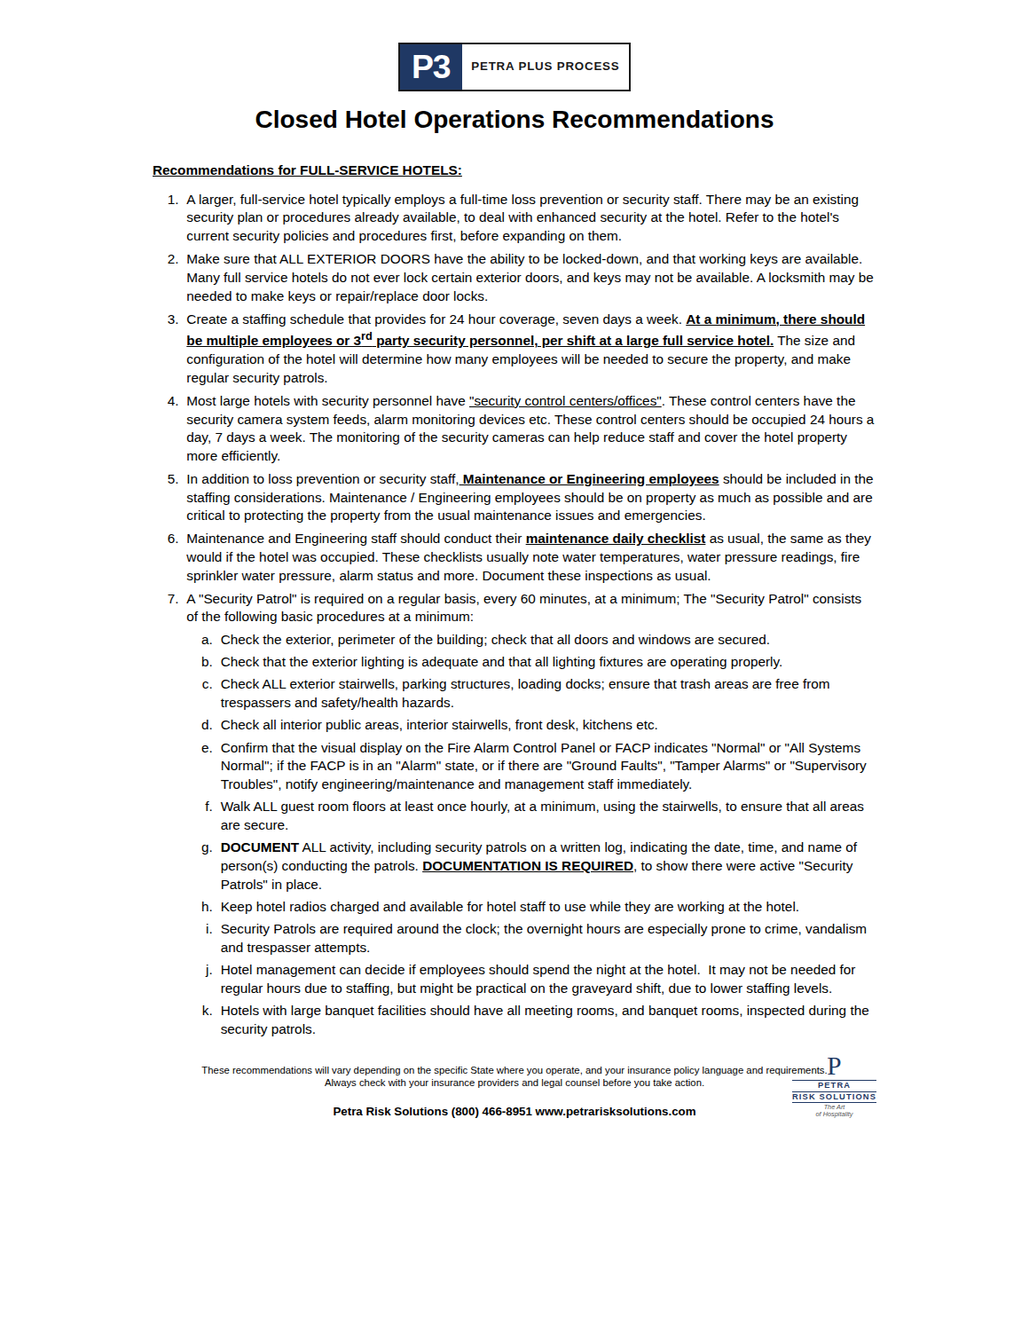P3 PETRA PLUS PROCESS
Closed Hotel Operations Recommendations
Recommendations for FULL-SERVICE HOTELS:
A larger, full-service hotel typically employs a full-time loss prevention or security staff. There may be an existing security plan or procedures already available, to deal with enhanced security at the hotel. Refer to the hotel's current security policies and procedures first, before expanding on them.
Make sure that ALL EXTERIOR DOORS have the ability to be locked-down, and that working keys are available. Many full service hotels do not ever lock certain exterior doors, and keys may not be available. A locksmith may be needed to make keys or repair/replace door locks.
Create a staffing schedule that provides for 24 hour coverage, seven days a week. At a minimum, there should be multiple employees or 3rd party security personnel, per shift at a large full service hotel. The size and configuration of the hotel will determine how many employees will be needed to secure the property, and make regular security patrols.
Most large hotels with security personnel have "security control centers/offices". These control centers have the security camera system feeds, alarm monitoring devices etc. These control centers should be occupied 24 hours a day, 7 days a week. The monitoring of the security cameras can help reduce staff and cover the hotel property more efficiently.
In addition to loss prevention or security staff, Maintenance or Engineering employees should be included in the staffing considerations. Maintenance / Engineering employees should be on property as much as possible and are critical to protecting the property from the usual maintenance issues and emergencies.
Maintenance and Engineering staff should conduct their maintenance daily checklist as usual, the same as they would if the hotel was occupied. These checklists usually note water temperatures, water pressure readings, fire sprinkler water pressure, alarm status and more. Document these inspections as usual.
A "Security Patrol" is required on a regular basis, every 60 minutes, at a minimum; The "Security Patrol" consists of the following basic procedures at a minimum:
Check the exterior, perimeter of the building; check that all doors and windows are secured.
Check that the exterior lighting is adequate and that all lighting fixtures are operating properly.
Check ALL exterior stairwells, parking structures, loading docks; ensure that trash areas are free from trespassers and safety/health hazards.
Check all interior public areas, interior stairwells, front desk, kitchens etc.
Confirm that the visual display on the Fire Alarm Control Panel or FACP indicates "Normal" or "All Systems Normal"; if the FACP is in an "Alarm" state, or if there are "Ground Faults", "Tamper Alarms" or "Supervisory Troubles", notify engineering/maintenance and management staff immediately.
Walk ALL guest room floors at least once hourly, at a minimum, using the stairwells, to ensure that all areas are secure.
DOCUMENT ALL activity, including security patrols on a written log, indicating the date, time, and name of person(s) conducting the patrols. DOCUMENTATION IS REQUIRED, to show there were active "Security Patrols" in place.
Keep hotel radios charged and available for hotel staff to use while they are working at the hotel.
Security Patrols are required around the clock; the overnight hours are especially prone to crime, vandalism and trespasser attempts.
Hotel management can decide if employees should spend the night at the hotel. It may not be needed for regular hours due to staffing, but might be practical on the graveyard shift, due to lower staffing levels.
Hotels with large banquet facilities should have all meeting rooms, and banquet rooms, inspected during the security patrols.
These recommendations will vary depending on the specific State where you operate, and your insurance policy language and requirements.
Always check with your insurance providers and legal counsel before you take action.
Petra Risk Solutions (800) 466-8951 www.petrarisksolutions.com
P
PETRA
RISK SOLUTIONS
The Art
of Hospitality